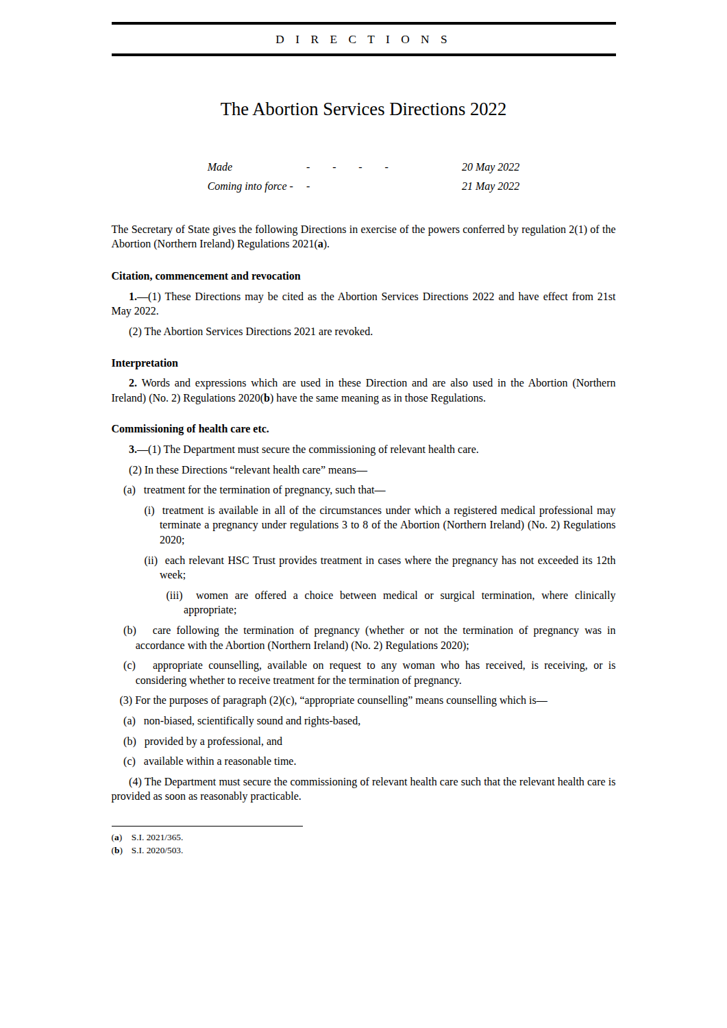D I R E C T I O N S
The Abortion Services Directions 2022
| Made | - - - - | 20 May 2022 |
| Coming into force - | - | 21 May 2022 |
The Secretary of State gives the following Directions in exercise of the powers conferred by regulation 2(1) of the Abortion (Northern Ireland) Regulations 2021(a).
Citation, commencement and revocation
1.—(1) These Directions may be cited as the Abortion Services Directions 2022 and have effect from 21st May 2022.
(2) The Abortion Services Directions 2021 are revoked.
Interpretation
2. Words and expressions which are used in these Direction and are also used in the Abortion (Northern Ireland) (No. 2) Regulations 2020(b) have the same meaning as in those Regulations.
Commissioning of health care etc.
3.—(1) The Department must secure the commissioning of relevant health care.
(2) In these Directions “relevant health care” means—
(a) treatment for the termination of pregnancy, such that—
(i) treatment is available in all of the circumstances under which a registered medical professional may terminate a pregnancy under regulations 3 to 8 of the Abortion (Northern Ireland) (No. 2) Regulations 2020;
(ii) each relevant HSC Trust provides treatment in cases where the pregnancy has not exceeded its 12th week;
(iii) women are offered a choice between medical or surgical termination, where clinically appropriate;
(b) care following the termination of pregnancy (whether or not the termination of pregnancy was in accordance with the Abortion (Northern Ireland) (No. 2) Regulations 2020);
(c) appropriate counselling, available on request to any woman who has received, is receiving, or is considering whether to receive treatment for the termination of pregnancy.
(3) For the purposes of paragraph (2)(c), “appropriate counselling” means counselling which is—
(a) non-biased, scientifically sound and rights-based,
(b) provided by a professional, and
(c) available within a reasonable time.
(4) The Department must secure the commissioning of relevant health care such that the relevant health care is provided as soon as reasonably practicable.
(a) S.I. 2021/365.
(b) S.I. 2020/503.